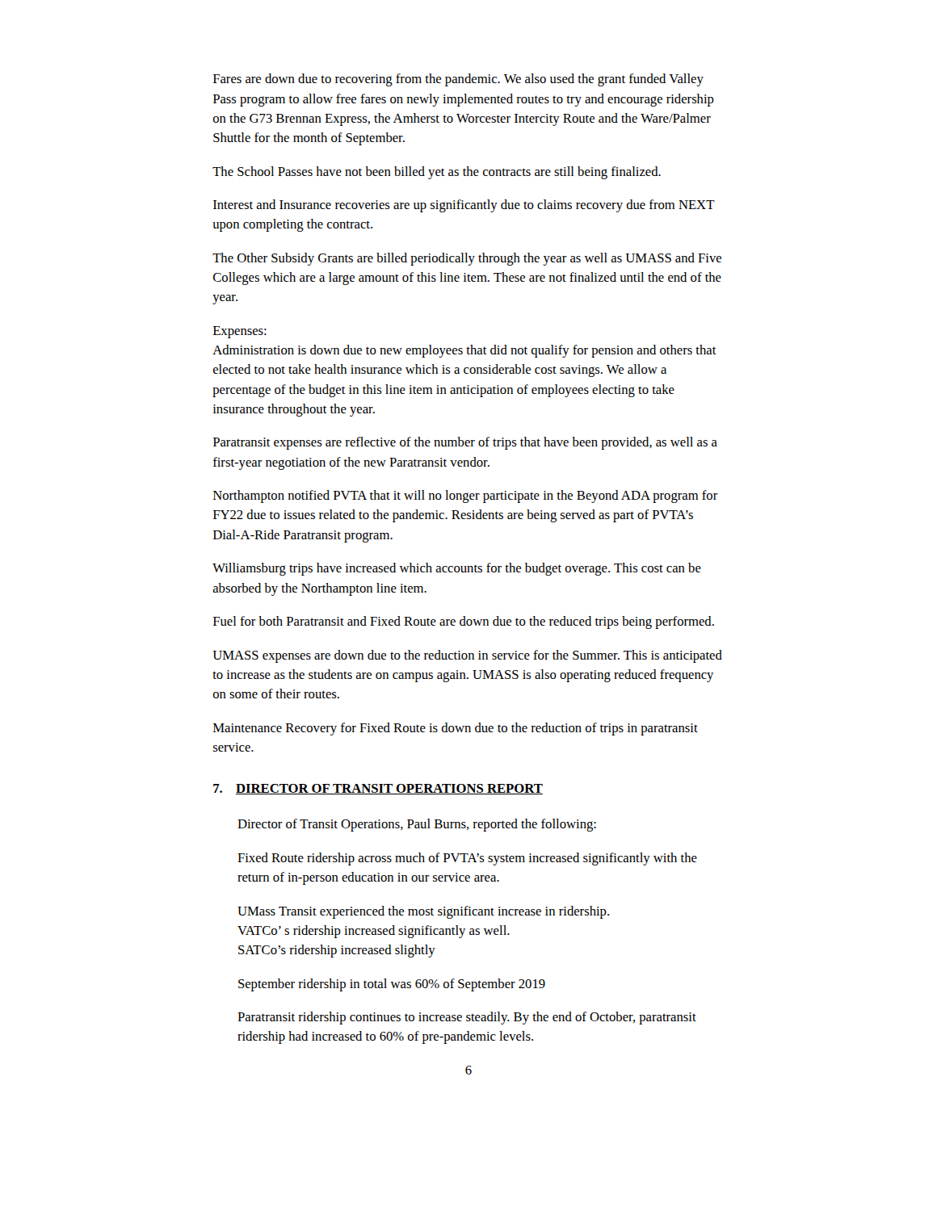Fares are down due to recovering from the pandemic. We also used the grant funded Valley Pass program to allow free fares on newly implemented routes to try and encourage ridership on the G73 Brennan Express, the Amherst to Worcester Intercity Route and the Ware/Palmer Shuttle for the month of September.
The School Passes have not been billed yet as the contracts are still being finalized.
Interest and Insurance recoveries are up significantly due to claims recovery due from NEXT upon completing the contract.
The Other Subsidy Grants are billed periodically through the year as well as UMASS and Five Colleges which are a large amount of this line item. These are not finalized until the end of the year.
Expenses:
Administration is down due to new employees that did not qualify for pension and others that elected to not take health insurance which is a considerable cost savings. We allow a percentage of the budget in this line item in anticipation of employees electing to take insurance throughout the year.
Paratransit expenses are reflective of the number of trips that have been provided, as well as a first-year negotiation of the new Paratransit vendor.
Northampton notified PVTA that it will no longer participate in the Beyond ADA program for FY22 due to issues related to the pandemic. Residents are being served as part of PVTA’s Dial-A-Ride Paratransit program.
Williamsburg trips have increased which accounts for the budget overage. This cost can be absorbed by the Northampton line item.
Fuel for both Paratransit and Fixed Route are down due to the reduced trips being performed.
UMASS expenses are down due to the reduction in service for the Summer. This is anticipated to increase as the students are on campus again. UMASS is also operating reduced frequency on some of their routes.
Maintenance Recovery for Fixed Route is down due to the reduction of trips in paratransit service.
7. DIRECTOR OF TRANSIT OPERATIONS REPORT
Director of Transit Operations, Paul Burns, reported the following:
Fixed Route ridership across much of PVTA’s system increased significantly with the return of in-person education in our service area.
UMass Transit experienced the most significant increase in ridership.
VATCo’ s ridership increased significantly as well.
SATCo’s ridership increased slightly
September ridership in total was 60% of September 2019
Paratransit ridership continues to increase steadily. By the end of October, paratransit ridership had increased to 60% of pre-pandemic levels.
6